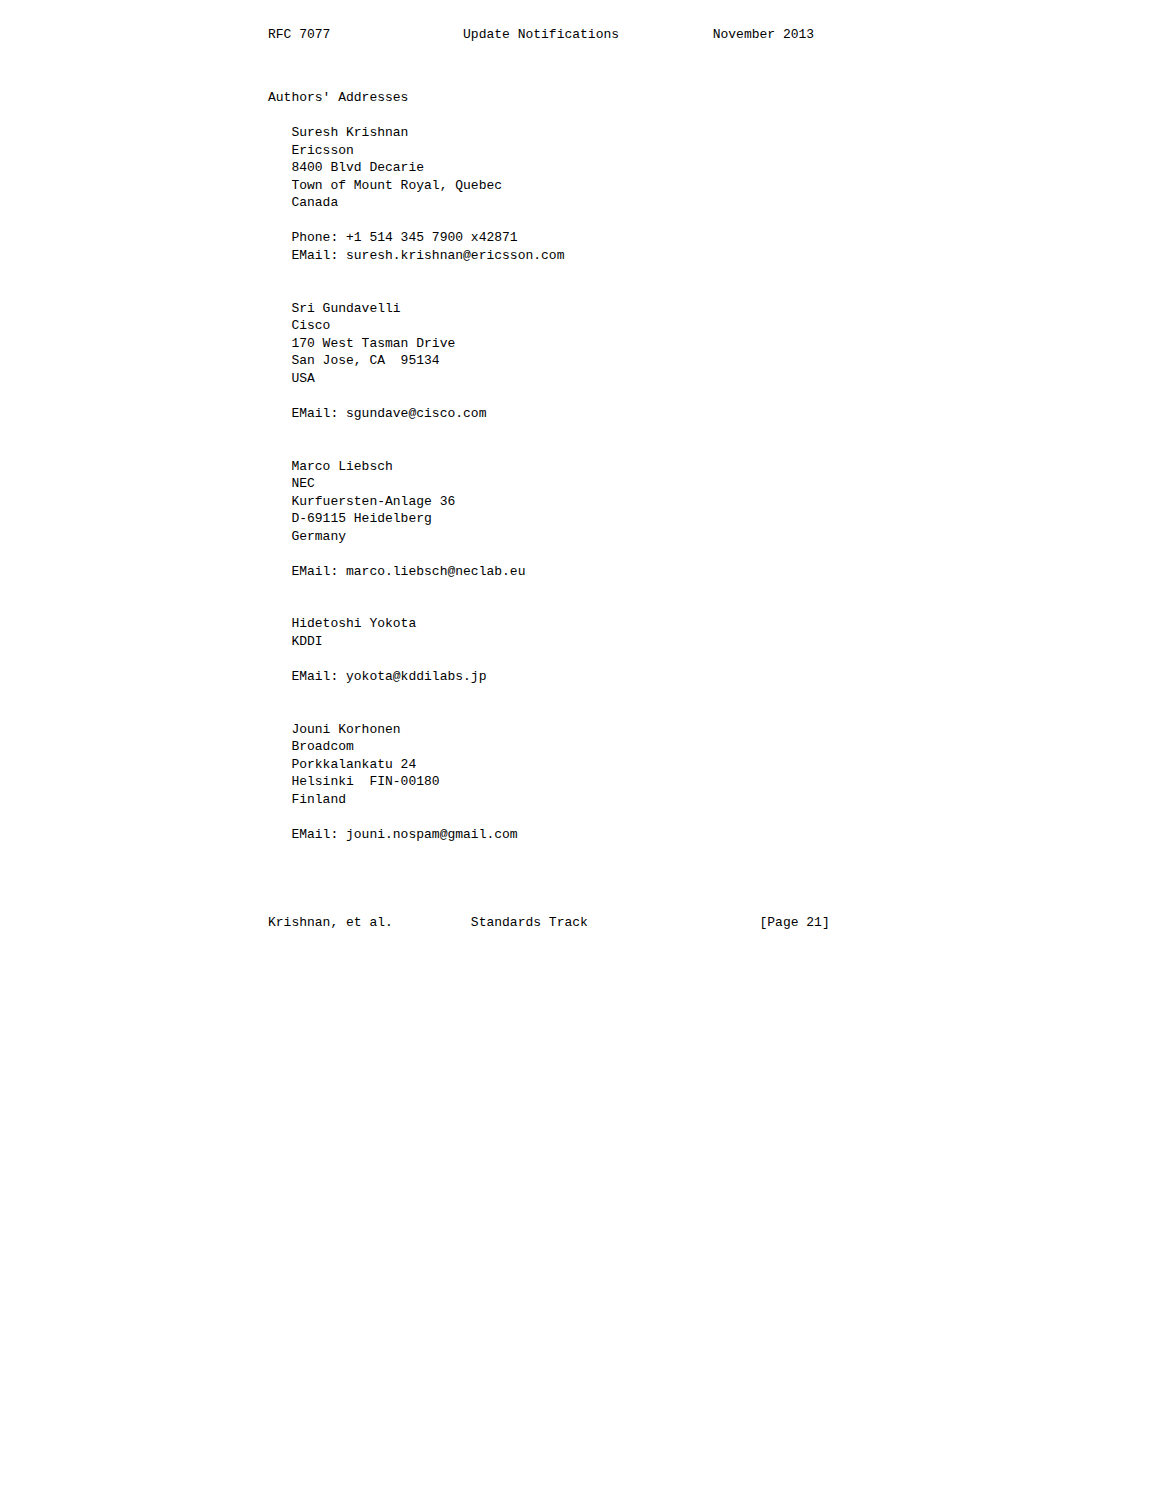RFC 7077                 Update Notifications            November 2013
Authors' Addresses

   Suresh Krishnan
   Ericsson
   8400 Blvd Decarie
   Town of Mount Royal, Quebec
   Canada

   Phone: +1 514 345 7900 x42871
   EMail: suresh.krishnan@ericsson.com


   Sri Gundavelli
   Cisco
   170 West Tasman Drive
   San Jose, CA  95134
   USA

   EMail: sgundave@cisco.com


   Marco Liebsch
   NEC
   Kurfuersten-Anlage 36
   D-69115 Heidelberg
   Germany

   EMail: marco.liebsch@neclab.eu


   Hidetoshi Yokota
   KDDI

   EMail: yokota@kddilabs.jp


   Jouni Korhonen
   Broadcom
   Porkkalankatu 24
   Helsinki  FIN-00180
   Finland

   EMail: jouni.nospam@gmail.com
Krishnan, et al.          Standards Track                      [Page 21]